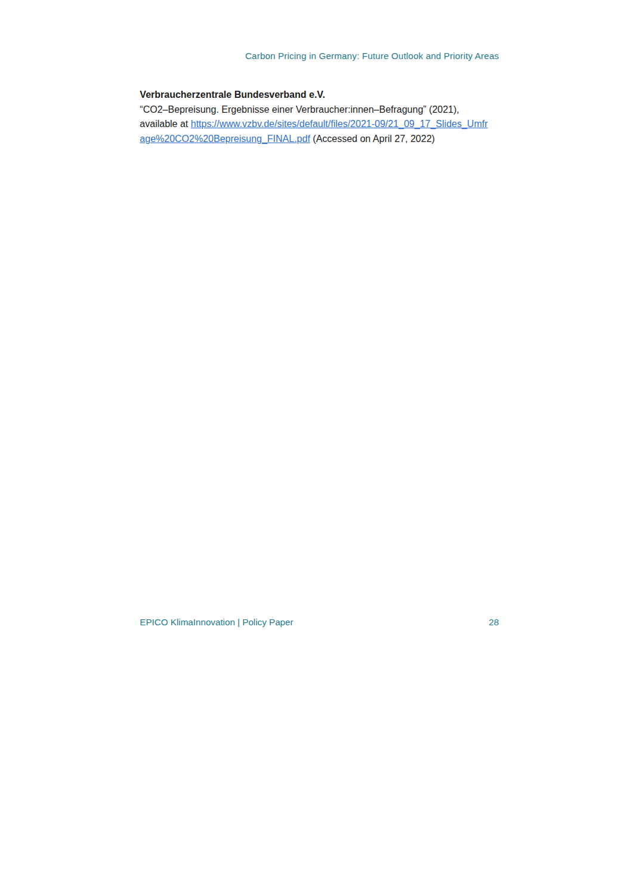Carbon Pricing in Germany: Future Outlook and Priority Areas
Verbraucherzentrale Bundesverband e.V.
“CO2–Bepreisung. Ergebnisse einer Verbraucher:innen–Befragung” (2021), available at https://www.vzbv.de/sites/default/files/2021-09/21_09_17_Slides_Umfrage%20CO2%20Bepreisung_FINAL.pdf (Accessed on April 27, 2022)
EPICO KlimaInnovation | Policy Paper 28